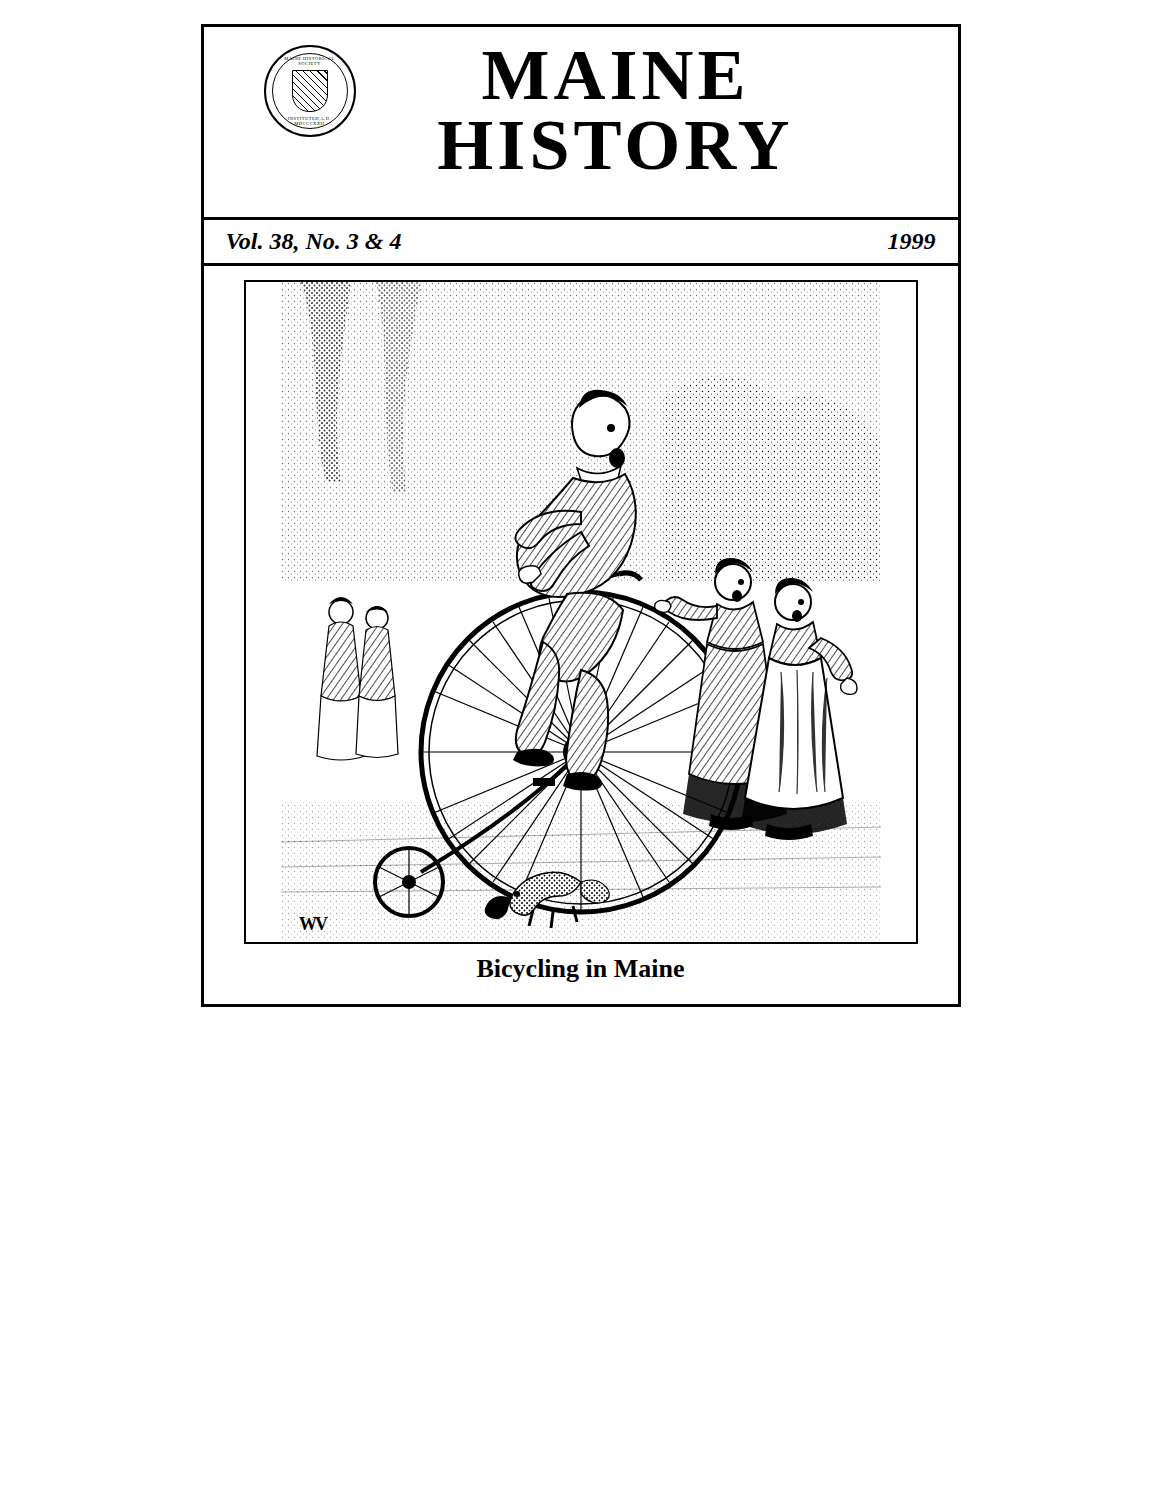Maine Historical Society
Instituted A.D. MDCCCXXII
MAINE HISTORY
Vol. 38, No. 3 & 4 1999
Engraving of a man riding a high-wheel bicycle A nineteenth-century engraving showing a startled man in dark clothing riding a penny-farthing bicycle along a road. A small terrier dog runs beneath the large front wheel. At right, two women in long dresses react with alarm, one pointing. At left, two children stand watching beside trees. Foliage and a hedge fill the background. W V
Bicycling in Maine